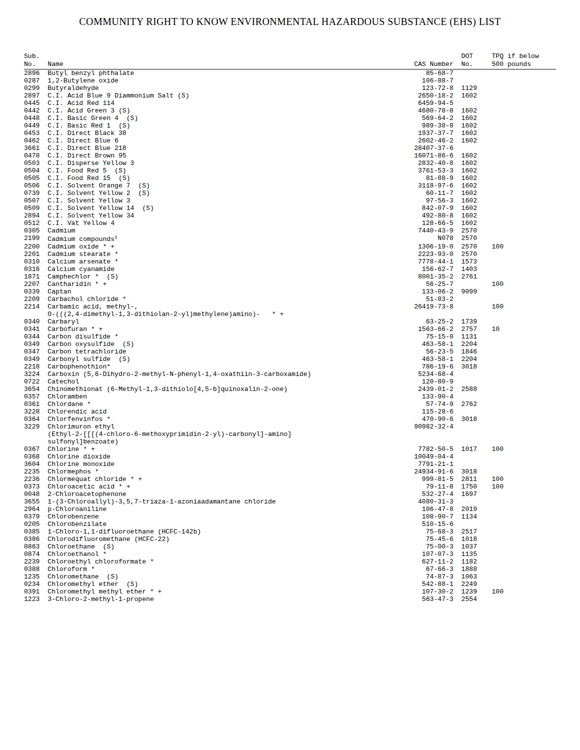COMMUNITY RIGHT TO KNOW ENVIRONMENTAL HAZARDOUS SUBSTANCE (EHS) LIST
| Sub. | | | DOT | TPQ if below |
| --- | --- | --- | --- | --- |
| No. | Name | CAS Number | No. | 500 pounds |
| 2896 | Butyl benzyl phthalate | 85-68-7 | | |
| 0287 | 1,2-Butylene oxide | 106-88-7 | | |
| 0299 | Butyraldehyde | 123-72-8 | 1129 | |
| 2897 | C.I. Acid Blue 9 Diammonium Salt (S) | 2650-18-2 | 1602 | |
| 0445 | C.I. Acid Red 114 | 6459-94-5 | | |
| 0442 | C.I. Acid Green 3 (S) | 4680-78-8 | 1602 | |
| 0448 | C.I. Basic Green 4 (S) | 569-64-2 | 1602 | |
| 0449 | C.I. Basic Red 1 (S) | 989-38-8 | 1602 | |
| 0453 | C.I. Direct Black 38 | 1937-37-7 | 1602 | |
| 0462 | C.I. Direct Blue 6 | 2602-46-2 | 1602 | |
| 3661 | C.I. Direct Blue 218 | 28407-37-6 | | |
| 0478 | C.I. Direct Brown 95 | 16071-86-6 | 1602 | |
| 0503 | C.I. Disperse Yellow 3 | 2832-40-8 | 1602 | |
| 0504 | C.I. Food Red 5 (S) | 3761-53-3 | 1602 | |
| 0505 | C.I. Food Red 15 (S) | 81-88-9 | 1602 | |
| 0506 | C.I. Solvent Orange 7 (S) | 3118-97-6 | 1602 | |
| 0739 | C.I. Solvent Yellow 2 (S) | 60-11-7 | 1602 | |
| 0507 | C.I. Solvent Yellow 3 | 97-56-3 | 1602 | |
| 0509 | C.I. Solvent Yellow 14 (S) | 842-07-9 | 1602 | |
| 2894 | C.I. Solvent Yellow 34 | 492-80-8 | 1602 | |
| 0512 | C.I. Vat Yellow 4 | 128-66-5 | 1602 | |
| 0305 | Cadmium | 7440-43-9 | 2570 | |
| 2199 | Cadmium compounds 1 | N078 | 2570 | |
| 2200 | Cadmium oxide * + | 1306-19-0 | 2570 | 100 |
| 2201 | Cadmium stearate * | 2223-93-0 | 2570 | |
| 0310 | Calcium arsenate * | 7778-44-1 | 1573 | |
| 0316 | Calcium cyanamide | 156-62-7 | 1403 | |
| 1871 | Camphechlor * (S) | 8001-35-2 | 2761 | |
| 2207 | Cantharidin * + | 56-25-7 | | 100 |
| 0339 | Captan | 133-06-2 | 9099 | |
| 2209 | Carbachol chloride * | 51-83-2 | | |
| 2214 | Carbamic acid, methyl-, O-(((2,4-dimethyl-1,3-dithiolan-2-yl)methylene)amino)- * + | 26419-73-8 | | 100 |
| 0340 | Carbaryl | 63-25-2 | 1739 | |
| 0341 | Carbofuran * + | 1563-66-2 | 2757 | 10 |
| 0344 | Carbon disulfide * | 75-15-0 | 1131 | |
| 0349 | Carbon oxysulfide (S) | 463-58-1 | 2204 | |
| 0347 | Carbon tetrachloride | 56-23-5 | 1846 | |
| 0349 | Carbonyl sulfide (S) | 463-58-1 | 2204 | |
| 2218 | Carbophenothion* | 786-19-6 | 3018 | |
| 3224 | Carboxin (5,6-Dihydro-2-methyl-N-phenyl-1,4-oxathiin-3-carboxamide) | 5234-68-4 | | |
| 0722 | Catechol | 120-80-9 | | |
| 3654 | Chinomethionat (6-Methyl-1,3-dithiolo[4,5-b]quinoxalin-2-one) | 2439-01-2 | 2588 | |
| 0357 | Chloramben | 133-90-4 | | |
| 0361 | Chlordane * | 57-74-9 | 2762 | |
| 3228 | Chlorendic acid | 115-28-6 | | |
| 0364 | Chlorfenvinfos * | 470-90-6 | 3018 | |
| 3229 | Chlorimuron ethyl (Ethyl-2-[[[(4-chloro-6-methoxyprimidin-2-yl)-carbonyl]-amino] sulfonyl]benzoate) | 90982-32-4 | | |
| 0367 | Chlorine * + | 7782-50-5 | 1017 | 100 |
| 0368 | Chlorine dioxide | 10049-04-4 | | |
| 3604 | Chlorine monoxide | 7791-21-1 | | |
| 2235 | Chlormephos * | 24934-91-6 | 3018 | |
| 2236 | Chlormequat chloride * + | 999-81-5 | 2811 | 100 |
| 0373 | Chloroacetic acid * + | 79-11-8 | 1750 | 100 |
| 0048 | 2-Chloroacetophenone | 532-27-4 | 1697 | |
| 3655 | 1-(3-Chloroallyl)-3,5,7-triaza-1-azoniaadamantane chloride | 4080-31-3 | | |
| 2964 | p-Chloroaniline | 106-47-8 | 2019 | |
| 0379 | Chlorobenzene | 108-90-7 | 1134 | |
| 0205 | Chlorobenzilate | 510-15-6 | | |
| 0385 | 1-Chloro-1,1-difluoroethane (HCFC-142b) | 75-68-3 | 2517 | |
| 0386 | Chlorodifluoromethane (HCFC-22) | 75-45-6 | 1018 | |
| 0863 | Chloroethane (S) | 75-00-3 | 1037 | |
| 0874 | Chloroethanol * | 107-07-3 | 1135 | |
| 2239 | Chloroethyl chloroformate * | 627-11-2 | 1182 | |
| 0388 | Chloroform * | 67-66-3 | 1888 | |
| 1235 | Chloromethane (S) | 74-87-3 | 1063 | |
| 0234 | Chloromethyl ether (S) | 542-88-1 | 2249 | |
| 0391 | Chloromethyl methyl ether * + | 107-30-2 | 1239 | 100 |
| 1223 | 3-Chloro-2-methyl-1-propene | 563-47-3 | 2554 | |